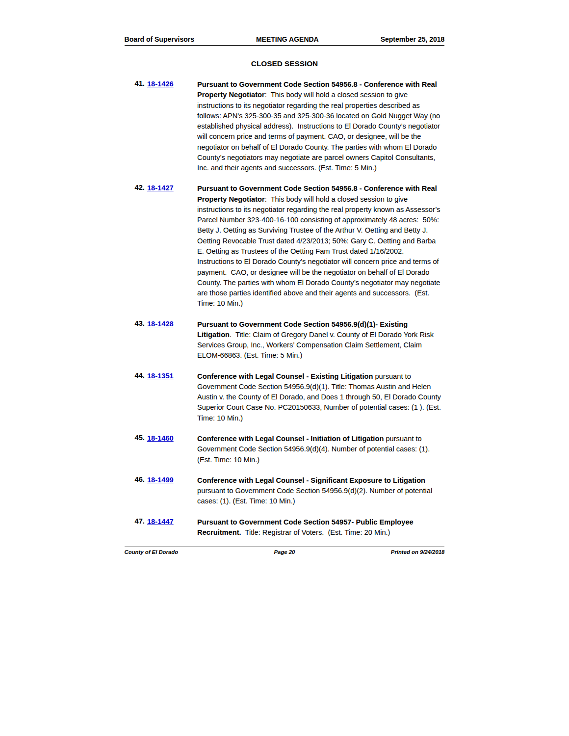Board of Supervisors
MEETING AGENDA
September 25, 2018
CLOSED SESSION
| 41. | 18-1426 | Pursuant to Government Code Section 54956.8 - Conference with Real Property Negotiator : This body will hold a closed session to give instructions to its negotiator regarding the real properties described as follows: APN's 325-300-35 and 325-300-36 located on Gold Nugget Way (no established physical address). Instructions to El Dorado County’s negotiator will concern price and terms of payment. CAO, or designee, will be the negotiator on behalf of El Dorado County. The parties with whom El Dorado County’s negotiators may negotiate are parcel owners Capitol Consultants, Inc. and their agents and successors. (Est. Time: 5 Min.) |
| 42. | 18-1427 | Pursuant to Government Code Section 54956.8 - Conference with Real Property Negotiator : This body will hold a closed session to give instructions to its negotiator regarding the real property known as Assessor’s Parcel Number 323-400-16-100 consisting of approximately 48 acres: 50%: Betty J. Oetting as Surviving Trustee of the Arthur V. Oetting and Betty J. Oetting Revocable Trust dated 4/23/2013; 50%: Gary C. Oetting and Barba E. Oetting as Trustees of the Oetting Fam Trust dated 1/16/2002. Instructions to El Dorado County’s negotiator will concern price and terms of payment. CAO, or designee will be the negotiator on behalf of El Dorado County. The parties with whom El Dorado County’s negotiator may negotiate are those parties identified above and their agents and successors. (Est. Time: 10 Min.) |
| 43. | 18-1428 | Pursuant to Government Code Section 54956.9(d)(1)- Existing Litigation . Title: Claim of Gregory Danel v. County of El Dorado York Risk Services Group, Inc., Workers’ Compensation Claim Settlement, Claim ELOM-66863. (Est. Time: 5 Min.) |
| 44. | 18-1351 | Conference with Legal Counsel - Existing Litigation pursuant to Government Code Section 54956.9(d)(1). Title: Thomas Austin and Helen Austin v. the County of El Dorado, and Does 1 through 50, El Dorado County Superior Court Case No. PC20150633, Number of potential cases: (1 ). (Est. Time: 10 Min.) |
| 45. | 18-1460 | Conference with Legal Counsel - Initiation of Litigation pursuant to Government Code Section 54956.9(d)(4). Number of potential cases: (1). (Est. Time: 10 Min.) |
| 46. | 18-1499 | Conference with Legal Counsel - Significant Exposure to Litigation pursuant to Government Code Section 54956.9(d)(2). Number of potential cases: (1). (Est. Time: 10 Min.) |
| 47. | 18-1447 | Pursuant to Government Code Section 54957- Public Employee Recruitment. Title: Registrar of Voters. (Est. Time: 20 Min.) |
County of El Dorado
Page 20
Printed on 9/24/2018